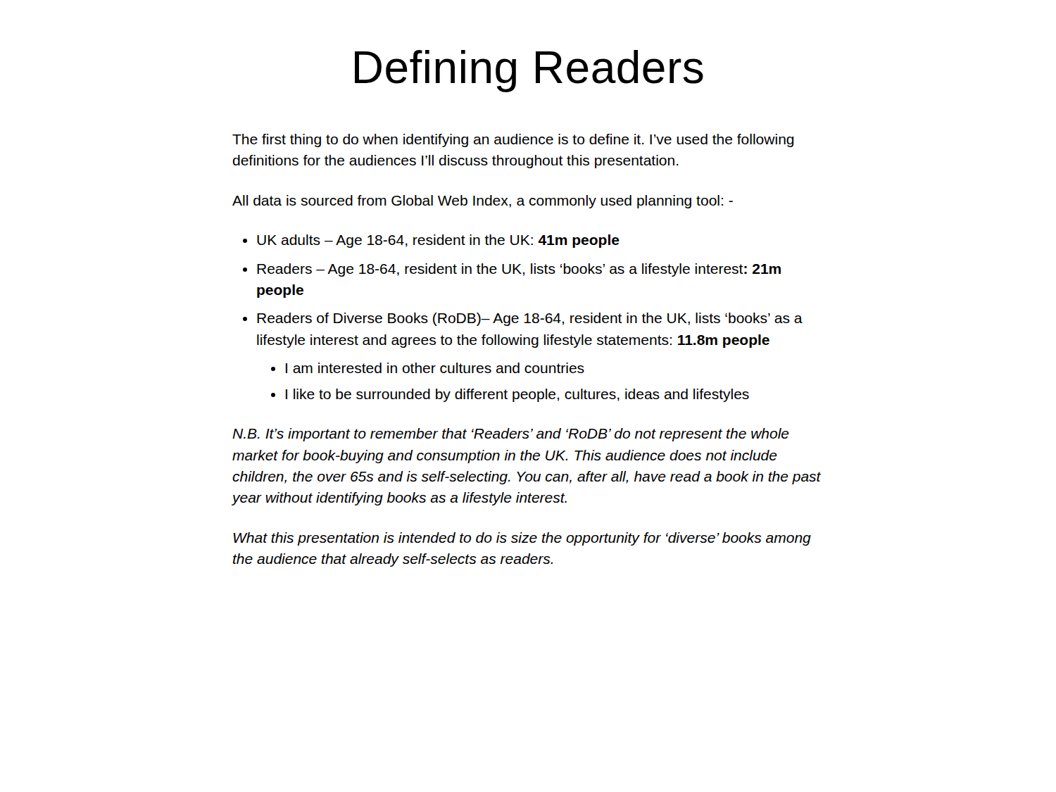Defining Readers
The first thing to do when identifying an audience is to define it. I’ve used the following definitions for the audiences I’ll discuss throughout this presentation.
All data is sourced from Global Web Index, a commonly used planning tool: -
UK adults – Age 18-64, resident in the UK: 41m people
Readers – Age 18-64, resident in the UK, lists ‘books’ as a lifestyle interest: 21m people
Readers of Diverse Books (RoDB)– Age 18-64, resident in the UK, lists ‘books’ as a lifestyle interest and agrees to the following lifestyle statements: 11.8m people
I am interested in other cultures and countries
I like to be surrounded by different people, cultures, ideas and lifestyles
N.B. It’s important to remember that ‘Readers’ and ‘RoDB’ do not represent the whole market for book-buying and consumption in the UK. This audience does not include children, the over 65s and is self-selecting. You can, after all, have read a book in the past year without identifying books as a lifestyle interest.
What this presentation is intended to do is size the opportunity for ‘diverse’ books among the audience that already self-selects as readers.